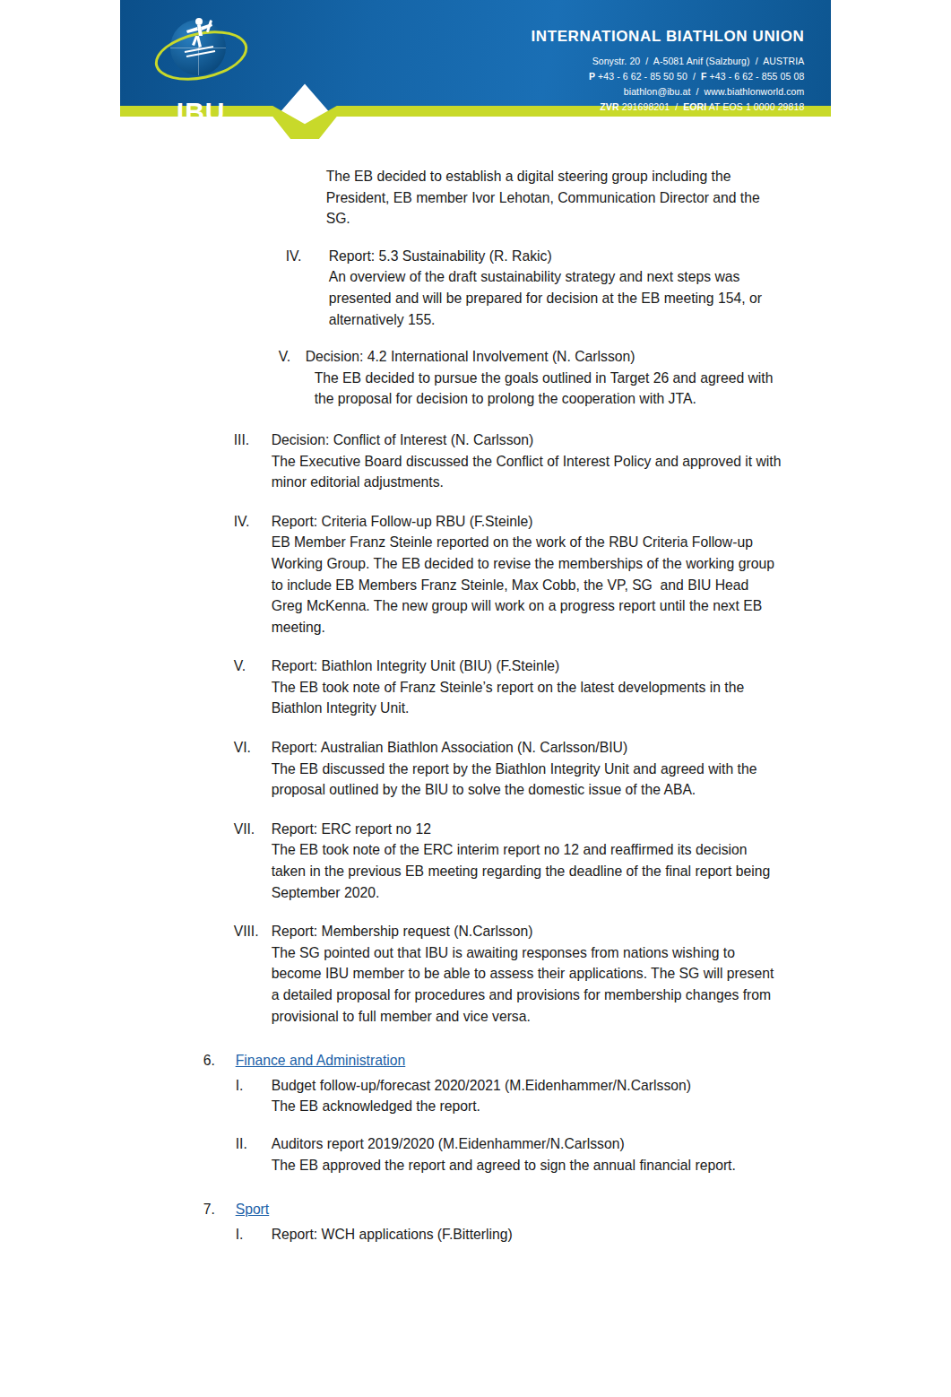IBU
INTERNATIONAL BIATHLON UNION
Sonystr. 20 / A-5081 Anif (Salzburg) / AUSTRIA
P +43 - 6 62 - 85 50 50 / F +43 - 6 62 - 855 05 08
biathlon@ibu.at / www.biathlonworld.com
ZVR 291698201 / EORI AT EOS 1 0000 29818
The EB decided to establish a digital steering group including the President, EB member Ivor Lehotan, Communication Director and the SG.
IV.
Report: 5.3 Sustainability (R. Rakic)
An overview of the draft sustainability strategy and next steps was presented and will be prepared for decision at the EB meeting 154, or alternatively 155.
V.
Decision: 4.2 International Involvement (N. Carlsson)
The EB decided to pursue the goals outlined in Target 26 and agreed with the proposal for decision to prolong the cooperation with JTA.
III.
Decision: Conflict of Interest (N. Carlsson)
The Executive Board discussed the Conflict of Interest Policy and approved it with minor editorial adjustments.
IV.
Report: Criteria Follow-up RBU (F.Steinle)
EB Member Franz Steinle reported on the work of the RBU Criteria Follow-up Working Group. The EB decided to revise the memberships of the working group to include EB Members Franz Steinle, Max Cobb, the VP, SG and BIU Head Greg McKenna. The new group will work on a progress report until the next EB meeting.
V.
Report: Biathlon Integrity Unit (BIU) (F.Steinle)
The EB took note of Franz Steinle’s report on the latest developments in the Biathlon Integrity Unit.
VI.
Report: Australian Biathlon Association (N. Carlsson/BIU)
The EB discussed the report by the Biathlon Integrity Unit and agreed with the proposal outlined by the BIU to solve the domestic issue of the ABA.
VII.
Report: ERC report no 12
The EB took note of the ERC interim report no 12 and reaffirmed its decision taken in the previous EB meeting regarding the deadline of the final report being September 2020.
VIII.
Report: Membership request (N.Carlsson)
The SG pointed out that IBU is awaiting responses from nations wishing to become IBU member to be able to assess their applications. The SG will present a detailed proposal for procedures and provisions for membership changes from provisional to full member and vice versa.
6.
Finance and Administration
I.
Budget follow-up/forecast 2020/2021 (M.Eidenhammer/N.Carlsson)
The EB acknowledged the report.
II.
Auditors report 2019/2020 (M.Eidenhammer/N.Carlsson)
The EB approved the report and agreed to sign the annual financial report.
7.
Sport
I.
Report: WCH applications (F.Bitterling)